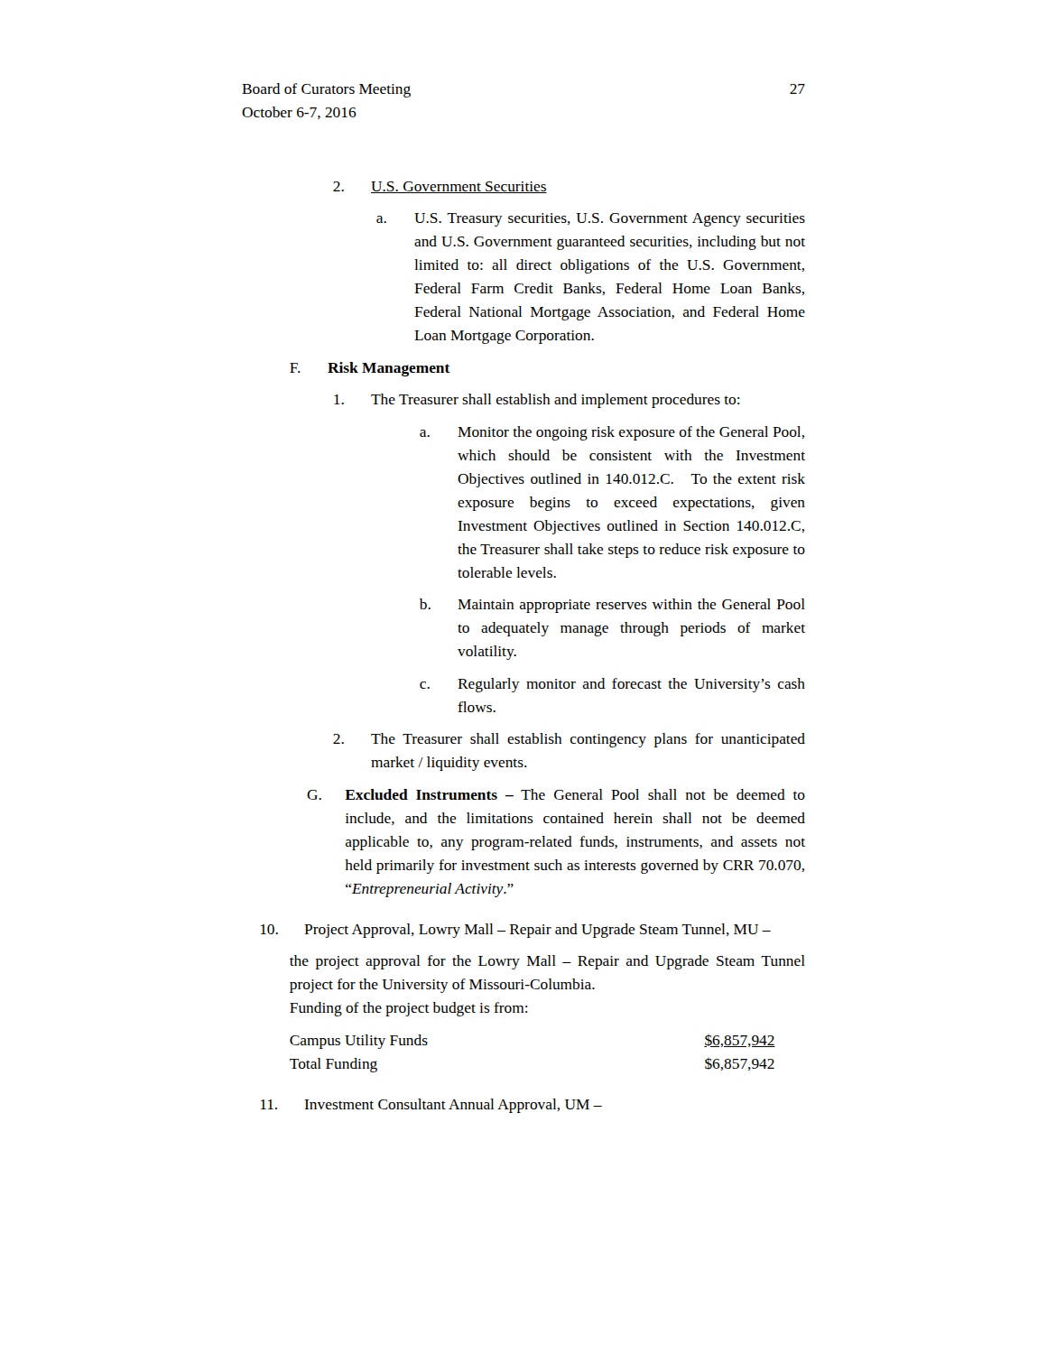Board of Curators Meeting
October 6-7, 2016
27
2.
U.S. Government Securities
a.
U.S. Treasury securities, U.S. Government Agency securities and U.S. Government guaranteed securities, including but not limited to: all direct obligations of the U.S. Government, Federal Farm Credit Banks, Federal Home Loan Banks, Federal National Mortgage Association, and Federal Home Loan Mortgage Corporation.
F.
Risk Management
1.
The Treasurer shall establish and implement procedures to:
a.
Monitor the ongoing risk exposure of the General Pool, which should be consistent with the Investment Objectives outlined in 140.012.C. To the extent risk exposure begins to exceed expectations, given Investment Objectives outlined in Section 140.012.C, the Treasurer shall take steps to reduce risk exposure to tolerable levels.
b.
Maintain appropriate reserves within the General Pool to adequately manage through periods of market volatility.
c.
Regularly monitor and forecast the University’s cash flows.
2.
The Treasurer shall establish contingency plans for unanticipated market / liquidity events.
G.
Excluded Instruments – The General Pool shall not be deemed to include, and the limitations contained herein shall not be deemed applicable to, any program-related funds, instruments, and assets not held primarily for investment such as interests governed by CRR 70.070, “Entrepreneurial Activity.”
10.
Project Approval, Lowry Mall – Repair and Upgrade Steam Tunnel, MU –
the project approval for the Lowry Mall – Repair and Upgrade Steam Tunnel project for the University of Missouri-Columbia.
Funding of the project budget is from:
| Campus Utility Funds | $6,857,942 |
| Total Funding | $6,857,942 |
11.
Investment Consultant Annual Approval, UM –